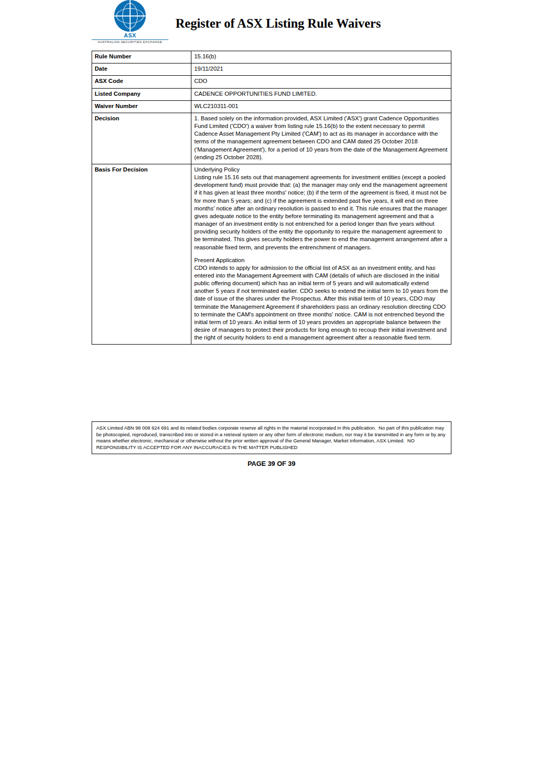ASX
AUSTRALIAN SECURITIES EXCHANGE
Register of ASX Listing Rule Waivers
| Rule Number | 15.16(b) |
| Date | 19/11/2021 |
| ASX Code | CDO |
| Listed Company | CADENCE OPPORTUNITIES FUND LIMITED. |
| Waiver Number | WLC210311-001 |
| Decision | 1. Based solely on the information provided, ASX Limited ('ASX') grant Cadence Opportunities Fund Limited ('CDO') a waiver from listing rule 15.16(b) to the extent necessary to permit Cadence Asset Management Pty Limited ('CAM') to act as its manager in accordance with the terms of the management agreement between CDO and CAM dated 25 October 2018 ('Management Agreement'), for a period of 10 years from the date of the Management Agreement (ending 25 October 2028). |
| Basis For Decision | Underlying Policy Listing rule 15.16 sets out that management agreements for investment entities (except a pooled development fund) must provide that: (a) the manager may only end the management agreement if it has given at least three months' notice; (b) if the term of the agreement is fixed, it must not be for more than 5 years; and (c) if the agreement is extended past five years, it will end on three months' notice after an ordinary resolution is passed to end it. This rule ensures that the manager gives adequate notice to the entity before terminating its management agreement and that a manager of an investment entity is not entrenched for a period longer than five years without providing security holders of the entity the opportunity to require the management agreement to be terminated. This gives security holders the power to end the management arrangement after a reasonable fixed term, and prevents the entrenchment of managers. Present Application CDO intends to apply for admission to the official list of ASX as an investment entity, and has entered into the Management Agreement with CAM (details of which are disclosed in the initial public offering document) which has an initial term of 5 years and will automatically extend another 5 years if not terminated earlier. CDO seeks to extend the initial term to 10 years from the date of issue of the shares under the Prospectus. After this initial term of 10 years, CDO may terminate the Management Agreement if shareholders pass an ordinary resolution directing CDO to terminate the CAM's appointment on three months' notice. CAM is not entrenched beyond the initial term of 10 years. An initial term of 10 years provides an appropriate balance between the desire of managers to protect their products for long enough to recoup their initial investment and the right of security holders to end a management agreement after a reasonable fixed term. |
ASX Limited ABN 98 008 624 691 and its related bodies corporate reserve all rights in the material incorporated in this publication. No part of this publication may be photocopied, reproduced, transcribed into or stored in a retrieval system or any other form of electronic medium, nor may it be transmitted in any form or by any means whether electronic, mechanical or otherwise without the prior written approval of the General Manager, Market Information, ASX Limited. NO RESPONSIBILITY IS ACCEPTED FOR ANY INACCURACIES IN THE MATTER PUBLISHED
PAGE 39 OF 39